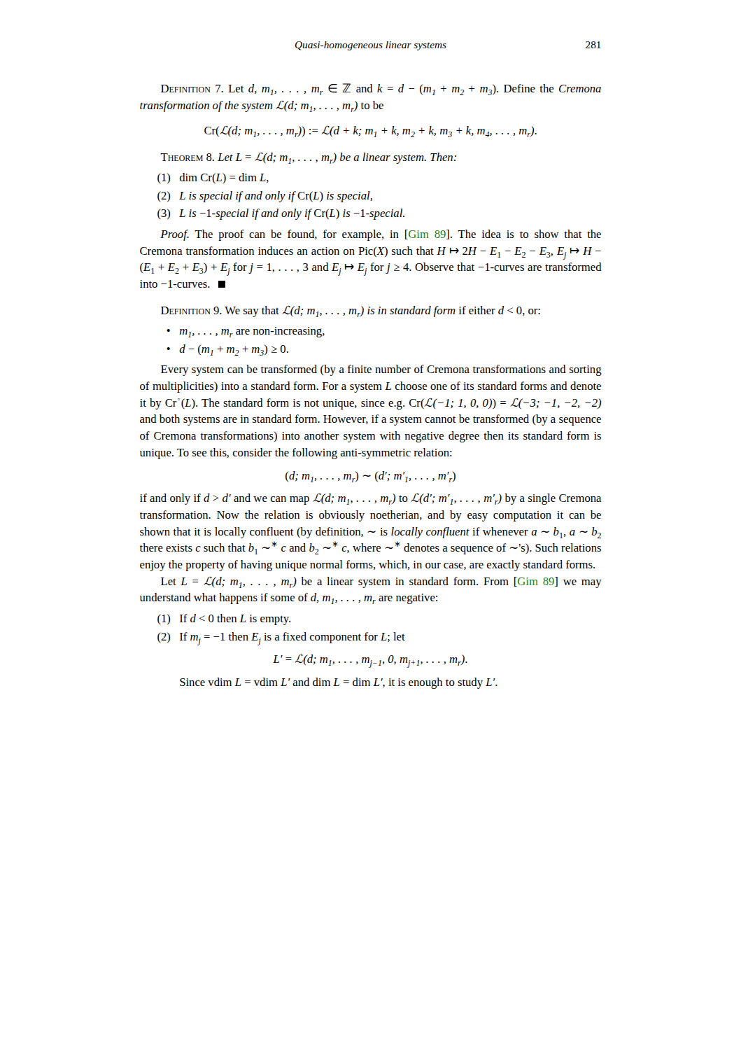Quasi-homogeneous linear systems 281
Definition 7. Let d, m1, . . . , mr ∈ ℤ and k = d − (m1 + m2 + m3). Define the Cremona transformation of the system ℒ(d; m1, . . . , mr) to be
Cr(ℒ(d; m1, . . . , mr)) := ℒ(d + k; m1 + k, m2 + k, m3 + k, m4, . . . , mr).
Theorem 8. Let L = ℒ(d; m1, . . . , mr) be a linear system. Then:
(1) dim Cr(L) = dim L,
(2) L is special if and only if Cr(L) is special,
(3) L is −1-special if and only if Cr(L) is −1-special.
Proof. The proof can be found, for example, in [Gim 89]. The idea is to show that the Cremona transformation induces an action on Pic(X) such that H ↦ 2H − E1 − E2 − E3, Ej ↦ H − (E1 + E2 + E3) + Ej for j = 1, . . . , 3 and Ej ↦ Ej for j ≥ 4. Observe that −1-curves are transformed into −1-curves.
Definition 9. We say that ℒ(d; m1, . . . , mr) is in standard form if either d < 0, or:
m1, . . . , mr are non-increasing,
d − (m1 + m2 + m3) ≥ 0.
Every system can be transformed (by a finite number of Cremona transformations and sorting of multiplicities) into a standard form. For a system L choose one of its standard forms and denote it by Cr◦(L). The standard form is not unique, since e.g. Cr(ℒ(−1; 1, 0, 0)) = ℒ(−3; −1, −2, −2) and both systems are in standard form. However, if a system cannot be transformed (by a sequence of Cremona transformations) into another system with negative degree then its standard form is unique. To see this, consider the following anti-symmetric relation:
(d; m1, . . . , mr) ∼ (d′; m′1, . . . , m′r)
if and only if d > d′ and we can map ℒ(d; m1, . . . , mr) to ℒ(d′; m′1, . . . , m′r) by a single Cremona transformation. Now the relation is obviously noetherian, and by easy computation it can be shown that it is locally confluent (by definition, ∼ is locally confluent if whenever a ∼ b1, a ∼ b2 there exists c such that b1 ∼∗ c and b2 ∼∗ c, where ∼∗ denotes a sequence of ∼'s). Such relations enjoy the property of having unique normal forms, which, in our case, are exactly standard forms.
Let L = ℒ(d; m1, . . . , mr) be a linear system in standard form. From [Gim 89] we may understand what happens if some of d, m1, . . . , mr are negative:
(1) If d < 0 then L is empty.
(2) If mj = −1 then Ej is a fixed component for L; let
L′ = ℒ(d; m1, . . . , mj−1, 0, mj+1, . . . , mr).
Since vdim L = vdim L′ and dim L = dim L′, it is enough to study L′.